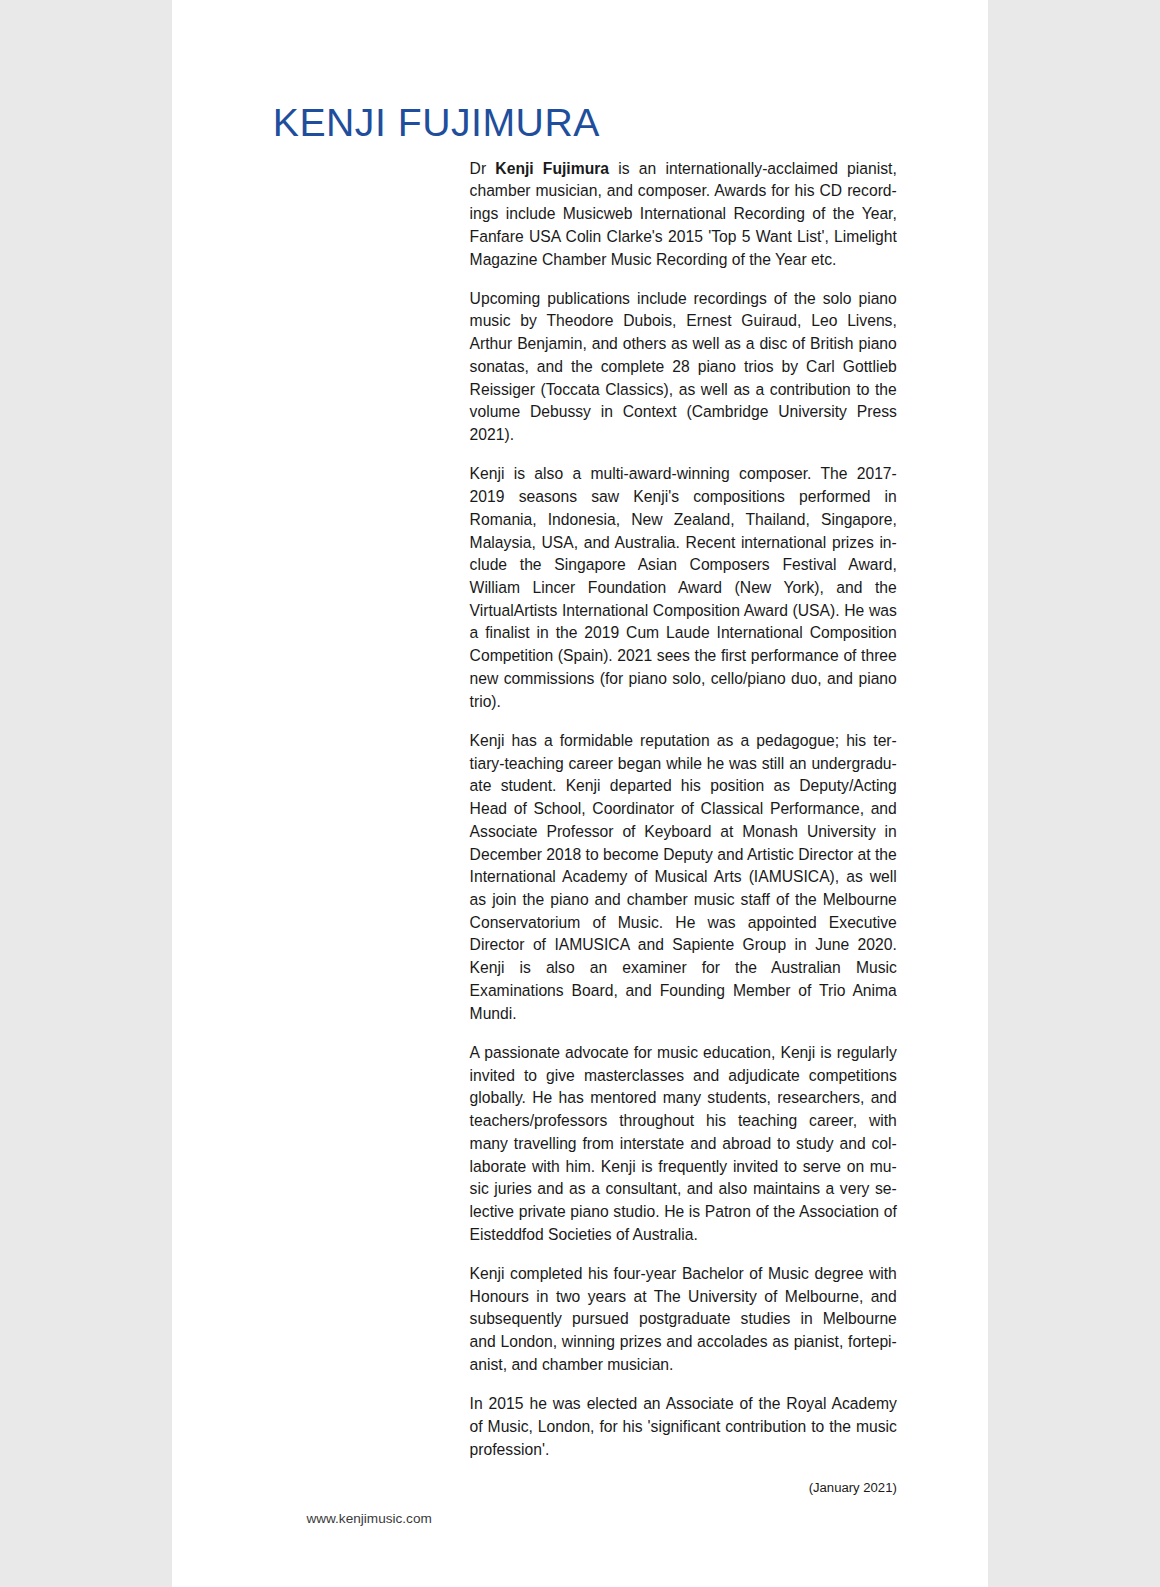KENJI FUJIMURA
Dr Kenji Fujimura is an internationally-acclaimed pianist, chamber musician, and composer. Awards for his CD recordings include Musicweb International Recording of the Year, Fanfare USA Colin Clarke's 2015 'Top 5 Want List', Limelight Magazine Chamber Music Recording of the Year etc.
Upcoming publications include recordings of the solo piano music by Theodore Dubois, Ernest Guiraud, Leo Livens, Arthur Benjamin, and others as well as a disc of British piano sonatas, and the complete 28 piano trios by Carl Gottlieb Reissiger (Toccata Classics), as well as a contribution to the volume Debussy in Context (Cambridge University Press 2021).
Kenji is also a multi-award-winning composer. The 2017-2019 seasons saw Kenji's compositions performed in Romania, Indonesia, New Zealand, Thailand, Singapore, Malaysia, USA, and Australia. Recent international prizes include the Singapore Asian Composers Festival Award, William Lincer Foundation Award (New York), and the VirtualArtists International Composition Award (USA). He was a finalist in the 2019 Cum Laude International Composition Competition (Spain). 2021 sees the first performance of three new commissions (for piano solo, cello/piano duo, and piano trio).
Kenji has a formidable reputation as a pedagogue; his tertiary-teaching career began while he was still an undergraduate student. Kenji departed his position as Deputy/Acting Head of School, Coordinator of Classical Performance, and Associate Professor of Keyboard at Monash University in December 2018 to become Deputy and Artistic Director at the International Academy of Musical Arts (IAMUSICA), as well as join the piano and chamber music staff of the Melbourne Conservatorium of Music. He was appointed Executive Director of IAMUSICA and Sapiente Group in June 2020. Kenji is also an examiner for the Australian Music Examinations Board, and Founding Member of Trio Anima Mundi.
A passionate advocate for music education, Kenji is regularly invited to give masterclasses and adjudicate competitions globally. He has mentored many students, researchers, and teachers/professors throughout his teaching career, with many travelling from interstate and abroad to study and collaborate with him. Kenji is frequently invited to serve on music juries and as a consultant, and also maintains a very selective private piano studio. He is Patron of the Association of Eisteddfod Societies of Australia.
Kenji completed his four-year Bachelor of Music degree with Honours in two years at The University of Melbourne, and subsequently pursued postgraduate studies in Melbourne and London, winning prizes and accolades as pianist, fortepianist, and chamber musician.
In 2015 he was elected an Associate of the Royal Academy of Music, London, for his 'significant contribution to the music profession'.
(January 2021)
www.kenjimusic.com